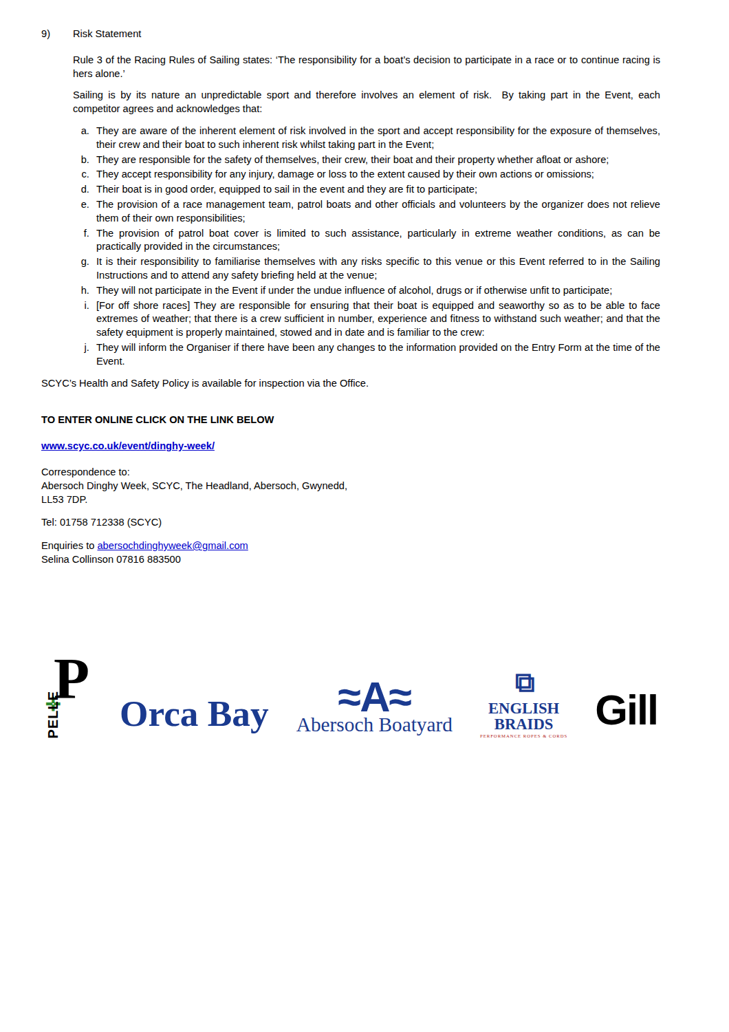9)
Risk Statement
Rule 3 of the Racing Rules of Sailing states: ‘The responsibility for a boat’s decision to participate in a race or to continue racing is hers alone.’
Sailing is by its nature an unpredictable sport and therefore involves an element of risk. By taking part in the Event, each competitor agrees and acknowledges that:
They are aware of the inherent element of risk involved in the sport and accept responsibility for the exposure of themselves, their crew and their boat to such inherent risk whilst taking part in the Event;
They are responsible for the safety of themselves, their crew, their boat and their property whether afloat or ashore;
They accept responsibility for any injury, damage or loss to the extent caused by their own actions or omissions;
Their boat is in good order, equipped to sail in the event and they are fit to participate;
The provision of a race management team, patrol boats and other officials and volunteers by the organizer does not relieve them of their own responsibilities;
The provision of patrol boat cover is limited to such assistance, particularly in extreme weather conditions, as can be practically provided in the circumstances;
It is their responsibility to familiarise themselves with any risks specific to this venue or this Event referred to in the Sailing Instructions and to attend any safety briefing held at the venue;
They will not participate in the Event if under the undue influence of alcohol, drugs or if otherwise unfit to participate;
[For off shore races] They are responsible for ensuring that their boat is equipped and seaworthy so as to be able to face extremes of weather; that there is a crew sufficient in number, experience and fitness to withstand such weather; and that the safety equipment is properly maintained, stowed and in date and is familiar to the crew:
They will inform the Organiser if there have been any changes to the information provided on the Entry Form at the time of the Event.
SCYC’s Health and Safety Policy is available for inspection via the Office.
TO ENTER ONLINE CLICK ON THE LINK BELOW
www.scyc.co.uk/event/dinghy-week/
Correspondence to:
Abersoch Dinghy Week, SCYC, The Headland, Abersoch, Gwynedd,
LL53 7DP.
Tel: 01758 712338 (SCYC)
Enquiries to abersochdinghyweek@gmail.com
Selina Collinson 07816 883500
P ✛ PELLE
Orca Bay
≈A≈
Abersoch Boatyard
⧉
ENGLISH
BRAIDS
PERFORMANCE ROPES & CORDS
Gill